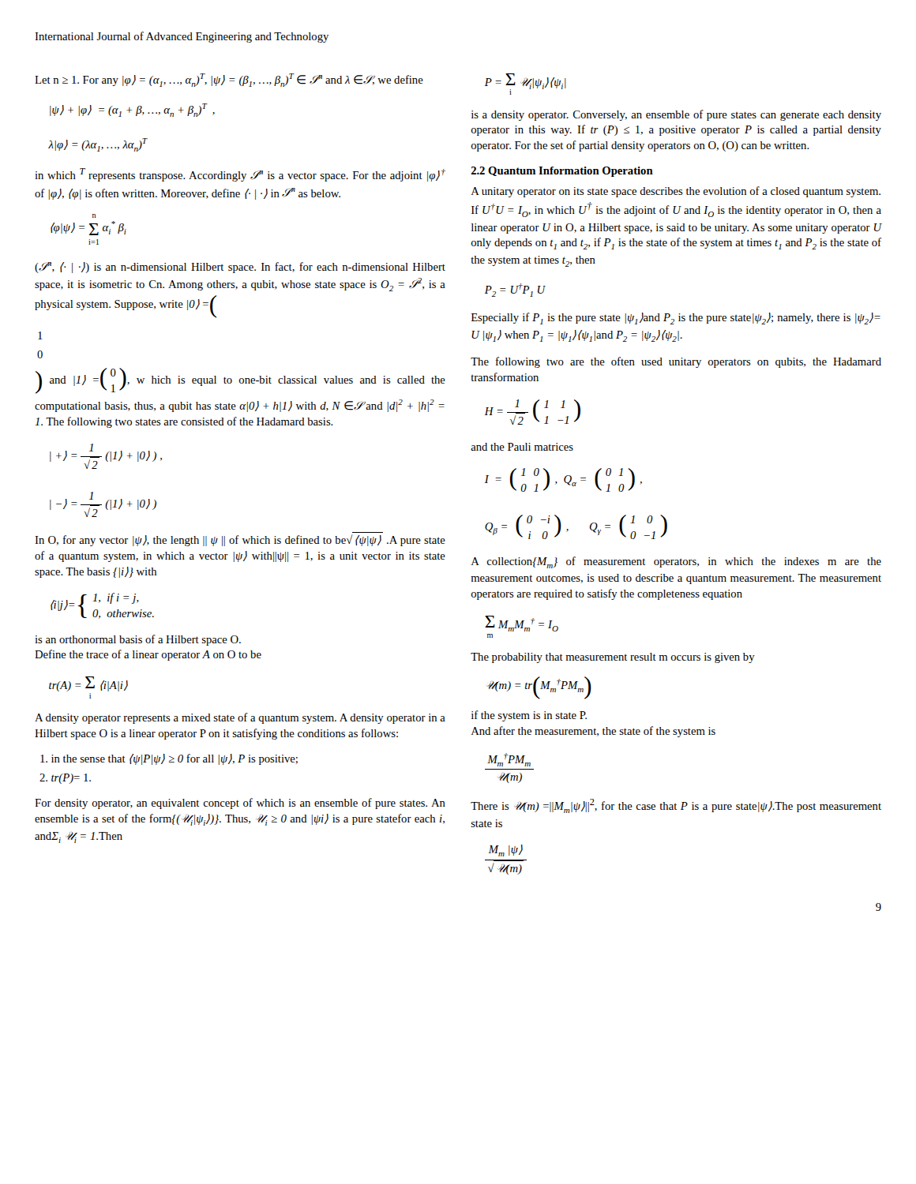International Journal of Advanced Engineering and Technology
Let n ≥ 1. For any |φ⟩ = (α1, …, αn)T, |ψ⟩ = (β1, …, βn)T ∈ 𝒮n and λ ∈𝒮, we define
|ψ⟩ + |φ⟩ = (α1 + β, …, αn + βn)T ,
λ|φ⟩ = (λα1, …, λαn)T
in which T represents transpose. Accordingly 𝒮n is a vector space. For the adjoint |φ⟩† of |φ⟩, ⟨φ| is often written. Moreover, define ⟨· | ·⟩ in 𝒮n as below.
⟨φ|ψ⟩ = nΣi=1 αi* βi
(𝒮n, ⟨· | ·⟩) is an n-dimensional Hilbert space. In fact, for each n-dimensional Hilbert space, it is isometric to Cn. Among others, a qubit, whose state space is O2 = 𝒮2, is a physical system. Suppose, write |0⟩ =(
| 1 |
| 0 |
) and |1⟩ =(
| 0 |
| 1 |
), w hich is equal to one-bit classical values and is called the computational basis, thus, a qubit has state α|0⟩ + h|1⟩ with d, N ∈𝒮 and |d|2 + |h|2 = 1. The following two states are consisted of the Hadamard basis.
| +⟩ = 1√2 (|1⟩ + |0⟩ ) ,
| −⟩ = 1√2 (|1⟩ + |0⟩ )
In O, for any vector |ψ⟩, the length || ψ || of which is defined to be√⟨ψ|ψ⟩ .A pure state of a quantum system, in which a vector |ψ⟩ with||ψ|| = 1, is a unit vector in its state space. The basis {|i⟩} with
⟨i|j⟩={
| 1, if i = j, |
| 0, otherwise. |
is an orthonormal basis of a Hilbert space O.
Define the trace of a linear operator A on O to be
tr(A) = Σi ⟨i|A|i⟩
A density operator represents a mixed state of a quantum system. A density operator in a Hilbert space O is a linear operator P on it satisfying the conditions as follows:
in the sense that ⟨ψ|P|ψ⟩ ≥ 0 for all |ψ⟩, P is positive;
tr(P)= 1.
For density operator, an equivalent concept of which is an ensemble of pure states. An ensemble is a set of the form{(𝒰i|ψi⟩)}. Thus, 𝒰i ≥ 0 and |ψi⟩ is a pure statefor each i, andΣi 𝒰i = 1.Then
P = Σi 𝒰i|ψi⟩⟨ψi|
is a density operator. Conversely, an ensemble of pure states can generate each density operator in this way. If tr (P) ≤ 1, a positive operator P is called a partial density operator. For the set of partial density operators on O, (O) can be written.
2.2 Quantum Information Operation
A unitary operator on its state space describes the evolution of a closed quantum system. If U†U = IO, in which U† is the adjoint of U and IO is the identity operator in O, then a linear operator U in O, a Hilbert space, is said to be unitary. As some unitary operator U only depends on t1 and t2, if P1 is the state of the system at times t1 and P2 is the state of the system at times t2, then
P2 = U†P1 U
Especially if P1 is the pure state |ψ1⟩and P2 is the pure state|ψ2⟩; namely, there is |ψ2⟩= U |ψ1⟩ when P1 = |ψ1⟩⟨ψ1|and P2 = |ψ2⟩⟨ψ2|.
The following two are the often used unitary operators on qubits, the Hadamard transformation
H = 1√2(
| 1 | 1 |
| 1 | −1 |
)
and the Pauli matrices
I = (
| 1 | 0 |
| 0 | 1 |
), Qα = (
| 0 | 1 |
| 1 | 0 |
),
Qβ = (
| 0 | −i |
| i | 0 |
), Qγ = (
| 1 | 0 |
| 0 | −1 |
)
A collection{Mm} of measurement operators, in which the indexes m are the measurement outcomes, is used to describe a quantum measurement. The measurement operators are required to satisfy the completeness equation
Σm Mm Mm† = IO
The probability that measurement result m occurs is given by
𝒰(m) = tr(Mm†PMm)
if the system is in state P.
And after the measurement, the state of the system is
Mm†PMm 𝒰(m)
There is 𝒰(m) =||Mm|ψ⟩||2, for the case that P is a pure state|ψ⟩.The post measurement state is
Mm |ψ⟩√𝒰(m)
9